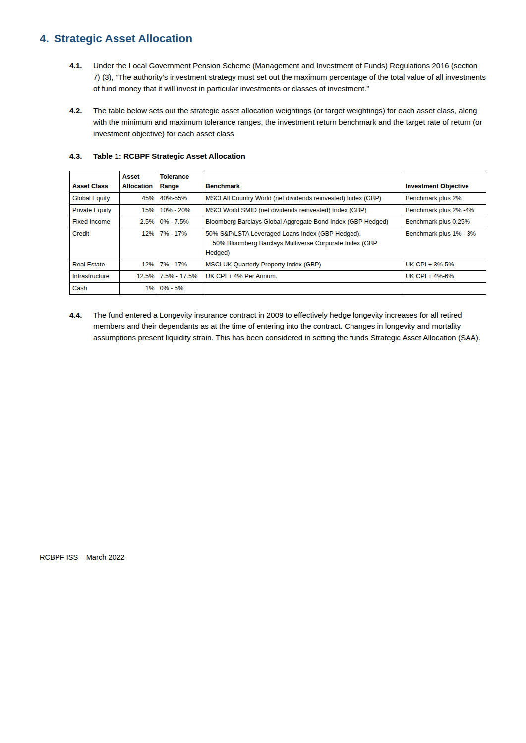4. Strategic Asset Allocation
4.1.
Under the Local Government Pension Scheme (Management and Investment of Funds) Regulations 2016 (section 7) (3), “The authority’s investment strategy must set out the maximum percentage of the total value of all investments of fund money that it will invest in particular investments or classes of investment.”
4.2.
The table below sets out the strategic asset allocation weightings (or target weightings) for each asset class, along with the minimum and maximum tolerance ranges, the investment return benchmark and the target rate of return (or investment objective) for each asset class
4.3.
Table 1: RCBPF Strategic Asset Allocation
| Asset Class | Asset Allocation | Tolerance Range | Benchmark | Investment Objective |
| --- | --- | --- | --- | --- |
| Global Equity | 45% | 40%-55% | MSCI All Country World (net dividends reinvested) Index (GBP) | Benchmark plus 2% |
| Private Equity | 15% | 10% - 20% | MSCI World SMID (net dividends reinvested) Index (GBP) | Benchmark plus 2% -4% |
| Fixed Income | 2.5% | 0% - 7.5% | Bloomberg Barclays Global Aggregate Bond Index (GBP Hedged) | Benchmark plus 0.25% |
| Credit | 12% | 7% - 17% | 50% S&P/LSTA Leveraged Loans Index (GBP Hedged), 50% Bloomberg Barclays Multiverse Corporate Index (GBP Hedged) | Benchmark plus 1% - 3% |
| Real Estate | 12% | 7% - 17% | MSCI UK Quarterly Property Index (GBP) | UK CPI + 3%-5% |
| Infrastructure | 12.5% | 7.5% - 17.5% | UK CPI + 4% Per Annum. | UK CPI + 4%-6% |
| Cash | 1% | 0% - 5% | | |
4.4.
The fund entered a Longevity insurance contract in 2009 to effectively hedge longevity increases for all retired members and their dependants as at the time of entering into the contract. Changes in longevity and mortality assumptions present liquidity strain. This has been considered in setting the funds Strategic Asset Allocation (SAA).
RCBPF ISS – March 2022